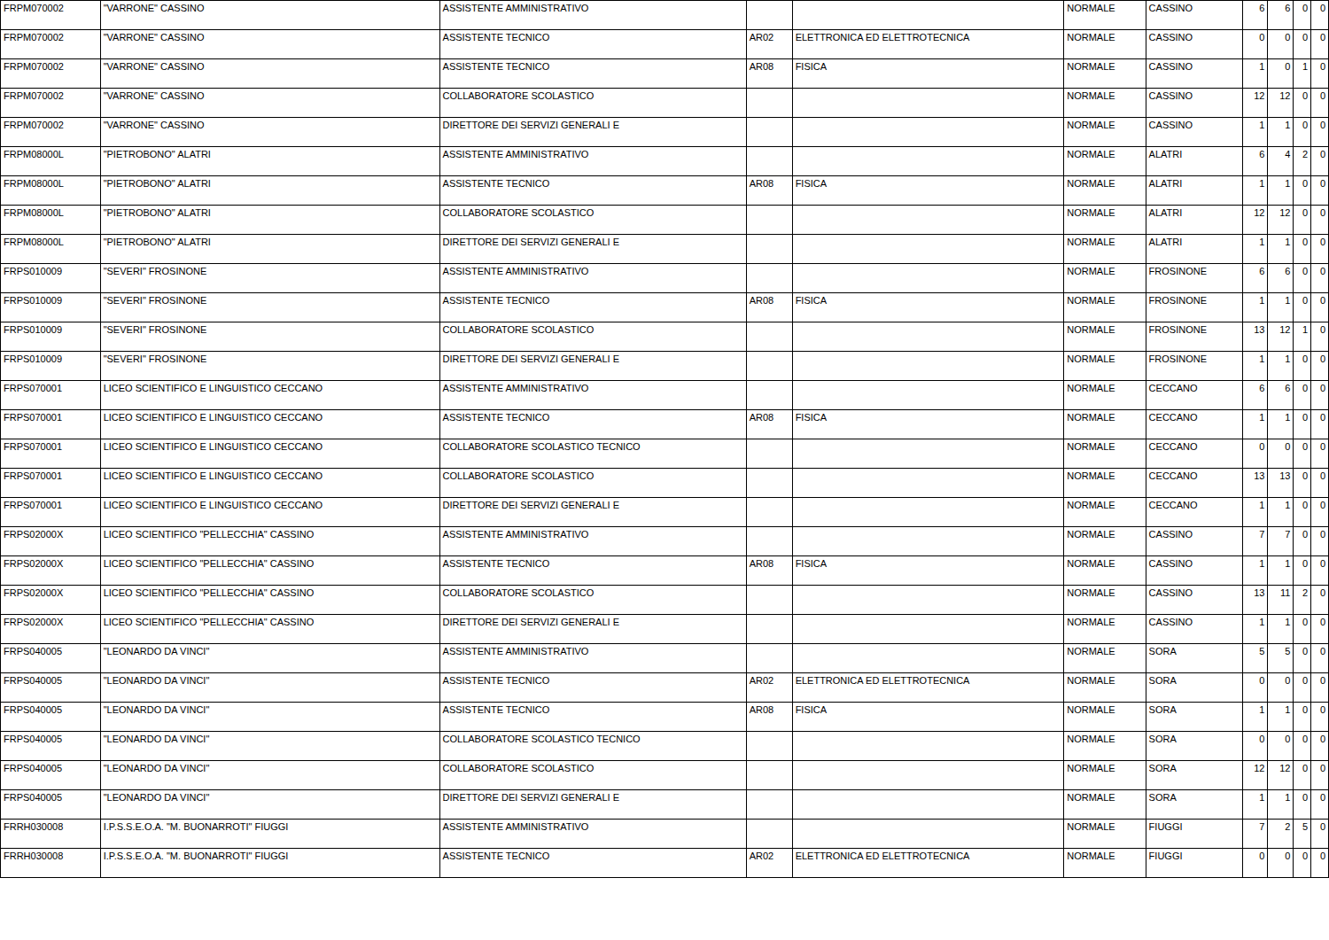| FRPM070002 | "VARRONE" CASSINO | ASSISTENTE AMMINISTRATIVO | | | NORMALE | CASSINO | 6 | 6 | 0 | 0 |
| FRPM070002 | "VARRONE" CASSINO | ASSISTENTE TECNICO | AR02 | ELETTRONICA ED ELETTROTECNICA | NORMALE | CASSINO | 0 | 0 | 0 | 0 |
| FRPM070002 | "VARRONE" CASSINO | ASSISTENTE TECNICO | AR08 | FISICA | NORMALE | CASSINO | 1 | 0 | 1 | 0 |
| FRPM070002 | "VARRONE" CASSINO | COLLABORATORE SCOLASTICO | | | NORMALE | CASSINO | 12 | 12 | 0 | 0 |
| FRPM070002 | "VARRONE" CASSINO | DIRETTORE DEI SERVIZI GENERALI E | | | NORMALE | CASSINO | 1 | 1 | 0 | 0 |
| FRPM08000L | "PIETROBONO" ALATRI | ASSISTENTE AMMINISTRATIVO | | | NORMALE | ALATRI | 6 | 4 | 2 | 0 |
| FRPM08000L | "PIETROBONO" ALATRI | ASSISTENTE TECNICO | AR08 | FISICA | NORMALE | ALATRI | 1 | 1 | 0 | 0 |
| FRPM08000L | "PIETROBONO" ALATRI | COLLABORATORE SCOLASTICO | | | NORMALE | ALATRI | 12 | 12 | 0 | 0 |
| FRPM08000L | "PIETROBONO" ALATRI | DIRETTORE DEI SERVIZI GENERALI E | | | NORMALE | ALATRI | 1 | 1 | 0 | 0 |
| FRPS010009 | "SEVERI" FROSINONE | ASSISTENTE AMMINISTRATIVO | | | NORMALE | FROSINONE | 6 | 6 | 0 | 0 |
| FRPS010009 | "SEVERI" FROSINONE | ASSISTENTE TECNICO | AR08 | FISICA | NORMALE | FROSINONE | 1 | 1 | 0 | 0 |
| FRPS010009 | "SEVERI" FROSINONE | COLLABORATORE SCOLASTICO | | | NORMALE | FROSINONE | 13 | 12 | 1 | 0 |
| FRPS010009 | "SEVERI" FROSINONE | DIRETTORE DEI SERVIZI GENERALI E | | | NORMALE | FROSINONE | 1 | 1 | 0 | 0 |
| FRPS070001 | LICEO SCIENTIFICO E LINGUISTICO CECCANO | ASSISTENTE AMMINISTRATIVO | | | NORMALE | CECCANO | 6 | 6 | 0 | 0 |
| FRPS070001 | LICEO SCIENTIFICO E LINGUISTICO CECCANO | ASSISTENTE TECNICO | AR08 | FISICA | NORMALE | CECCANO | 1 | 1 | 0 | 0 |
| FRPS070001 | LICEO SCIENTIFICO E LINGUISTICO CECCANO | COLLABORATORE SCOLASTICO TECNICO | | | NORMALE | CECCANO | 0 | 0 | 0 | 0 |
| FRPS070001 | LICEO SCIENTIFICO E LINGUISTICO CECCANO | COLLABORATORE SCOLASTICO | | | NORMALE | CECCANO | 13 | 13 | 0 | 0 |
| FRPS070001 | LICEO SCIENTIFICO E LINGUISTICO CECCANO | DIRETTORE DEI SERVIZI GENERALI E | | | NORMALE | CECCANO | 1 | 1 | 0 | 0 |
| FRPS02000X | LICEO SCIENTIFICO "PELLECCHIA" CASSINO | ASSISTENTE AMMINISTRATIVO | | | NORMALE | CASSINO | 7 | 7 | 0 | 0 |
| FRPS02000X | LICEO SCIENTIFICO "PELLECCHIA" CASSINO | ASSISTENTE TECNICO | AR08 | FISICA | NORMALE | CASSINO | 1 | 1 | 0 | 0 |
| FRPS02000X | LICEO SCIENTIFICO "PELLECCHIA" CASSINO | COLLABORATORE SCOLASTICO | | | NORMALE | CASSINO | 13 | 11 | 2 | 0 |
| FRPS02000X | LICEO SCIENTIFICO "PELLECCHIA" CASSINO | DIRETTORE DEI SERVIZI GENERALI E | | | NORMALE | CASSINO | 1 | 1 | 0 | 0 |
| FRPS040005 | "LEONARDO DA VINCI" | ASSISTENTE AMMINISTRATIVO | | | NORMALE | SORA | 5 | 5 | 0 | 0 |
| FRPS040005 | "LEONARDO DA VINCI" | ASSISTENTE TECNICO | AR02 | ELETTRONICA ED ELETTROTECNICA | NORMALE | SORA | 0 | 0 | 0 | 0 |
| FRPS040005 | "LEONARDO DA VINCI" | ASSISTENTE TECNICO | AR08 | FISICA | NORMALE | SORA | 1 | 1 | 0 | 0 |
| FRPS040005 | "LEONARDO DA VINCI" | COLLABORATORE SCOLASTICO TECNICO | | | NORMALE | SORA | 0 | 0 | 0 | 0 |
| FRPS040005 | "LEONARDO DA VINCI" | COLLABORATORE SCOLASTICO | | | NORMALE | SORA | 12 | 12 | 0 | 0 |
| FRPS040005 | "LEONARDO DA VINCI" | DIRETTORE DEI SERVIZI GENERALI E | | | NORMALE | SORA | 1 | 1 | 0 | 0 |
| FRRH030008 | I.P.S.S.E.O.A. "M. BUONARROTI" FIUGGI | ASSISTENTE AMMINISTRATIVO | | | NORMALE | FIUGGI | 7 | 2 | 5 | 0 |
| FRRH030008 | I.P.S.S.E.O.A. "M. BUONARROTI" FIUGGI | ASSISTENTE TECNICO | AR02 | ELETTRONICA ED ELETTROTECNICA | NORMALE | FIUGGI | 0 | 0 | 0 | 0 |